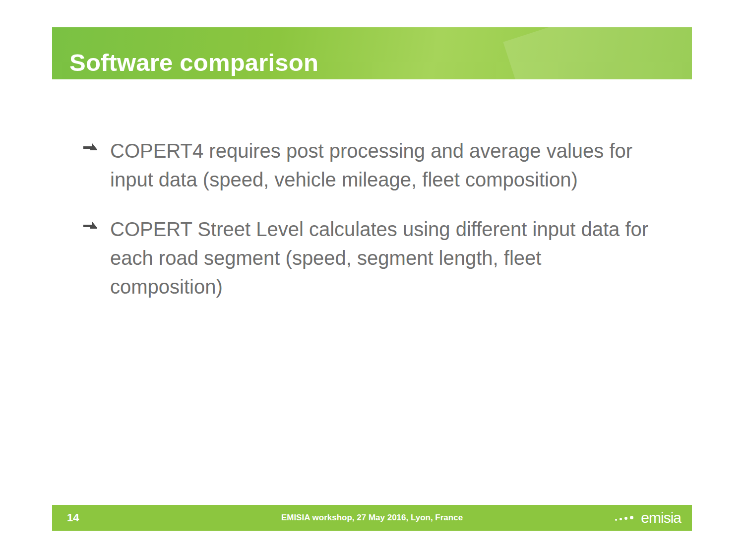Software comparison
COPERT4 requires post processing and average values for input data (speed, vehicle mileage, fleet composition)
COPERT Street Level calculates using different input data for each road segment (speed, segment length, fleet composition)
14 EMISIA workshop, 27 May 2016, Lyon, France emisia